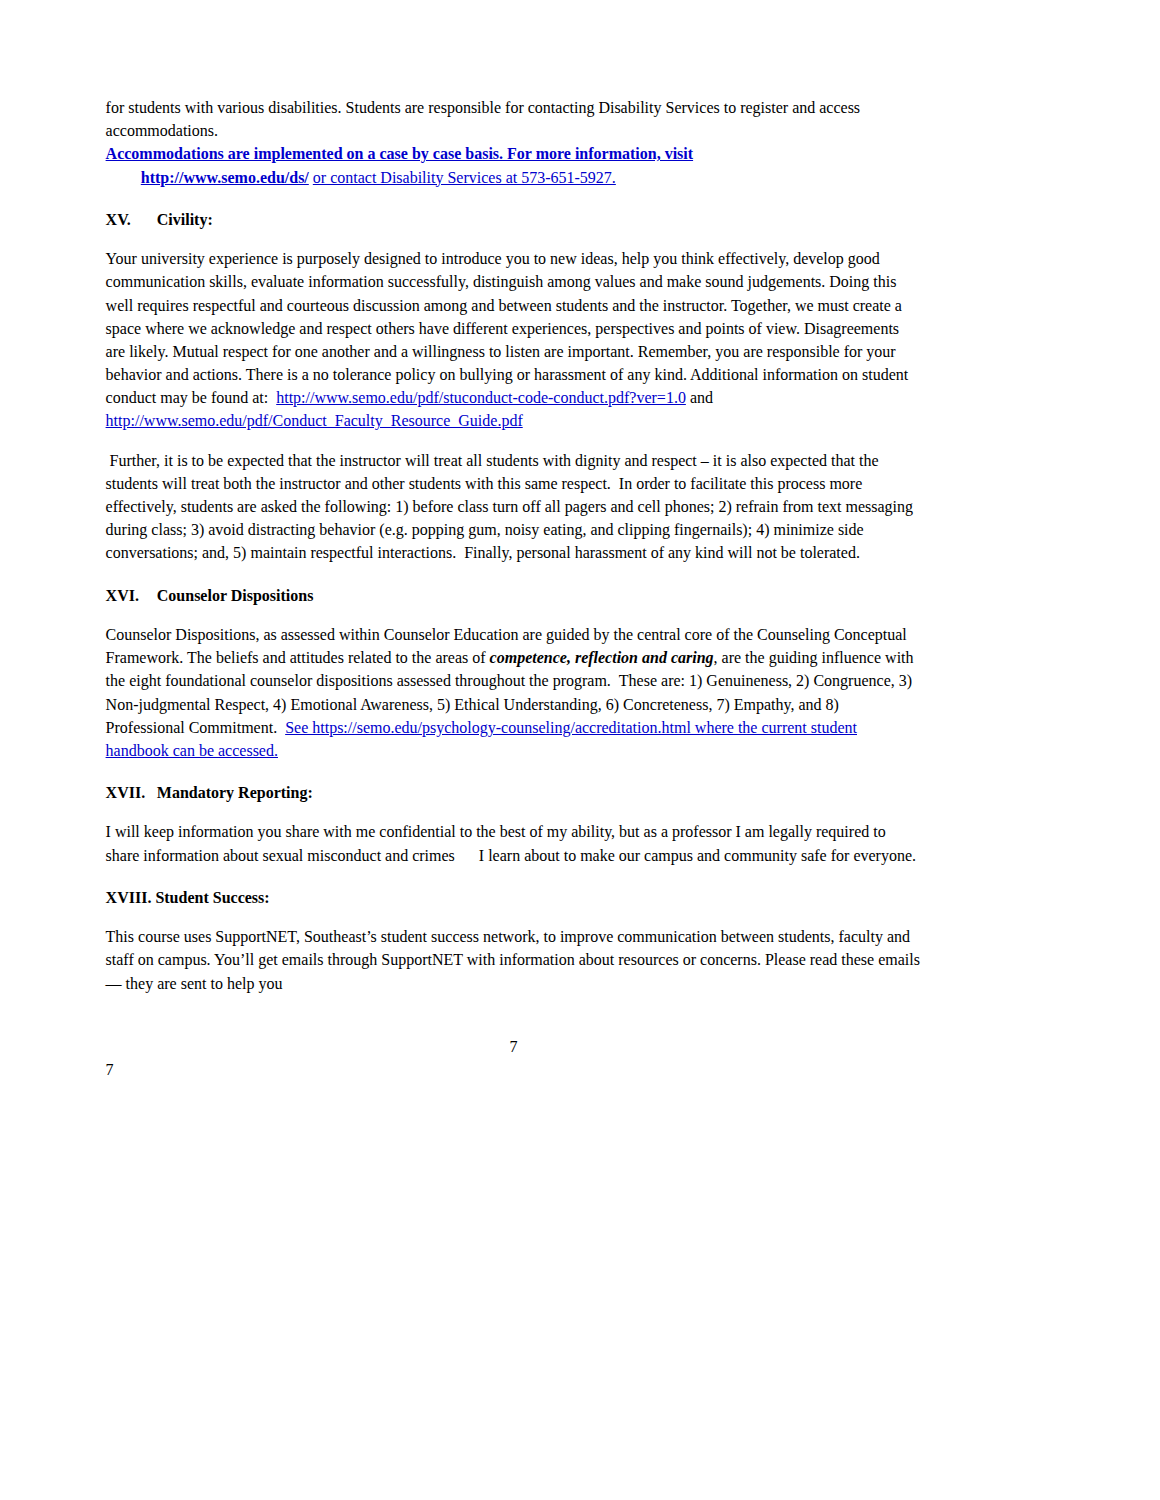for students with various disabilities. Students are responsible for contacting Disability Services to register and access accommodations.
Accommodations are implemented on a case by case basis. For more information, visit
http://www.semo.edu/ds/ or contact Disability Services at 573-651-5927.
XV. Civility:
Your university experience is purposely designed to introduce you to new ideas, help you think effectively, develop good communication skills, evaluate information successfully, distinguish among values and make sound judgements. Doing this well requires respectful and courteous discussion among and between students and the instructor. Together, we must create a space where we acknowledge and respect others have different experiences, perspectives and points of view. Disagreements are likely. Mutual respect for one another and a willingness to listen are important. Remember, you are responsible for your behavior and actions. There is a no tolerance policy on bullying or harassment of any kind. Additional information on student conduct may be found at: http://www.semo.edu/pdf/stuconduct-code-conduct.pdf?ver=1.0 and http://www.semo.edu/pdf/Conduct_Faculty_Resource_Guide.pdf
Further, it is to be expected that the instructor will treat all students with dignity and respect – it is also expected that the students will treat both the instructor and other students with this same respect. In order to facilitate this process more effectively, students are asked the following: 1) before class turn off all pagers and cell phones; 2) refrain from text messaging during class; 3) avoid distracting behavior (e.g. popping gum, noisy eating, and clipping fingernails); 4) minimize side conversations; and, 5) maintain respectful interactions. Finally, personal harassment of any kind will not be tolerated.
XVI. Counselor Dispositions
Counselor Dispositions, as assessed within Counselor Education are guided by the central core of the Counseling Conceptual Framework. The beliefs and attitudes related to the areas of competence, reflection and caring, are the guiding influence with the eight foundational counselor dispositions assessed throughout the program. These are: 1) Genuineness, 2) Congruence, 3) Non-judgmental Respect, 4) Emotional Awareness, 5) Ethical Understanding, 6) Concreteness, 7) Empathy, and 8) Professional Commitment. See https://semo.edu/psychology-counseling/accreditation.html where the current student handbook can be accessed.
XVII. Mandatory Reporting:
I will keep information you share with me confidential to the best of my ability, but as a professor I am legally required to share information about sexual misconduct and crimes I learn about to make our campus and community safe for everyone.
XVIII. Student Success:
This course uses SupportNET, Southeast’s student success network, to improve communication between students, faculty and staff on campus. You’ll get emails through SupportNET with information about resources or concerns. Please read these emails— they are sent to help you
7
7